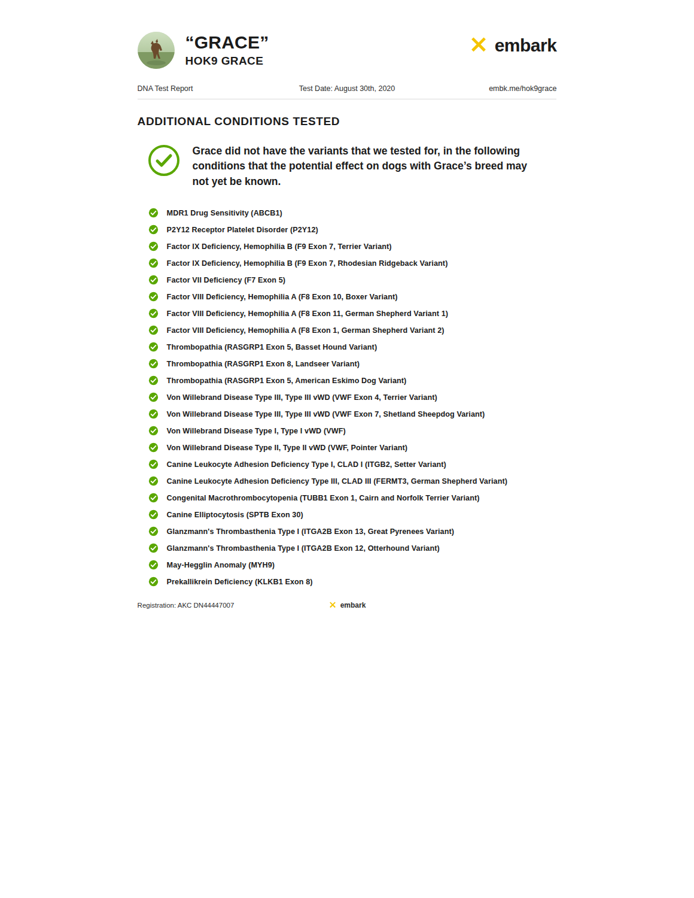“GRACE”
HOK9 GRACE
embark
DNA Test Report
Test Date: August 30th, 2020
embk.me/hok9grace
ADDITIONAL CONDITIONS TESTED
Grace did not have the variants that we tested for, in the following conditions that the potential effect on dogs with Grace’s breed may not yet be known.
MDR1 Drug Sensitivity (ABCB1)
P2Y12 Receptor Platelet Disorder (P2Y12)
Factor IX Deficiency, Hemophilia B (F9 Exon 7, Terrier Variant)
Factor IX Deficiency, Hemophilia B (F9 Exon 7, Rhodesian Ridgeback Variant)
Factor VII Deficiency (F7 Exon 5)
Factor VIII Deficiency, Hemophilia A (F8 Exon 10, Boxer Variant)
Factor VIII Deficiency, Hemophilia A (F8 Exon 11, German Shepherd Variant 1)
Factor VIII Deficiency, Hemophilia A (F8 Exon 1, German Shepherd Variant 2)
Thrombopathia (RASGRP1 Exon 5, Basset Hound Variant)
Thrombopathia (RASGRP1 Exon 8, Landseer Variant)
Thrombopathia (RASGRP1 Exon 5, American Eskimo Dog Variant)
Von Willebrand Disease Type III, Type III vWD (VWF Exon 4, Terrier Variant)
Von Willebrand Disease Type III, Type III vWD (VWF Exon 7, Shetland Sheepdog Variant)
Von Willebrand Disease Type I, Type I vWD (VWF)
Von Willebrand Disease Type II, Type II vWD (VWF, Pointer Variant)
Canine Leukocyte Adhesion Deficiency Type I, CLAD I (ITGB2, Setter Variant)
Canine Leukocyte Adhesion Deficiency Type III, CLAD III (FERMT3, German Shepherd Variant)
Congenital Macrothrombocytopenia (TUBB1 Exon 1, Cairn and Norfolk Terrier Variant)
Canine Elliptocytosis (SPTB Exon 30)
Glanzmann's Thrombasthenia Type I (ITGA2B Exon 13, Great Pyrenees Variant)
Glanzmann's Thrombasthenia Type I (ITGA2B Exon 12, Otterhound Variant)
May-Hegglin Anomaly (MYH9)
Prekallikrein Deficiency (KLKB1 Exon 8)
Registration: AKC DN44447007
embark